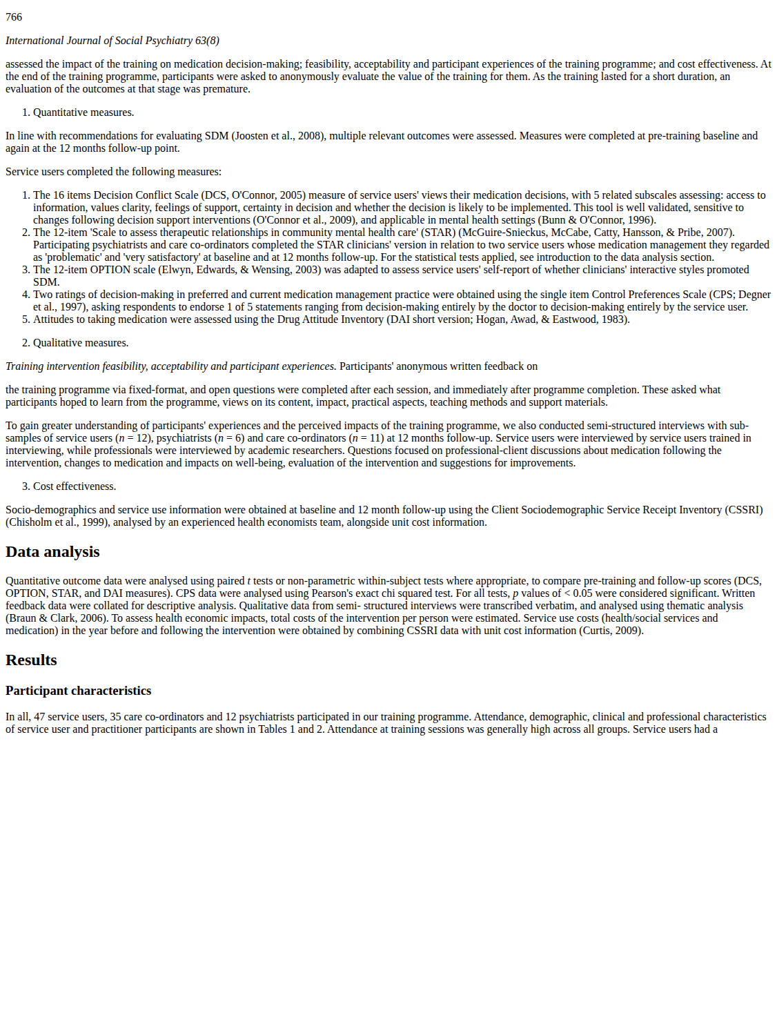766
International Journal of Social Psychiatry 63(8)
assessed the impact of the training on medication decision-making; feasibility, acceptability and participant experiences of the training programme; and cost effectiveness. At the end of the training programme, participants were asked to anonymously evaluate the value of the training for them. As the training lasted for a short duration, an evaluation of the outcomes at that stage was premature.
Quantitative measures.
In line with recommendations for evaluating SDM (Joosten et al., 2008), multiple relevant outcomes were assessed. Measures were completed at pre-training baseline and again at the 12 months follow-up point.
Service users completed the following measures:
The 16 items Decision Conflict Scale (DCS, O'Connor, 2005) measure of service users' views their medication decisions, with 5 related subscales assessing: access to information, values clarity, feelings of support, certainty in decision and whether the decision is likely to be implemented. This tool is well validated, sensitive to changes following decision support interventions (O'Connor et al., 2009), and applicable in mental health settings (Bunn & O'Connor, 1996).
The 12-item 'Scale to assess therapeutic relationships in community mental health care' (STAR) (McGuire-Snieckus, McCabe, Catty, Hansson, & Pribe, 2007). Participating psychiatrists and care co-ordinators completed the STAR clinicians' version in relation to two service users whose medication management they regarded as 'problematic' and 'very satisfactory' at baseline and at 12 months follow-up. For the statistical tests applied, see introduction to the data analysis section.
The 12-item OPTION scale (Elwyn, Edwards, & Wensing, 2003) was adapted to assess service users' self-report of whether clinicians' interactive styles promoted SDM.
Two ratings of decision-making in preferred and current medication management practice were obtained using the single item Control Preferences Scale (CPS; Degner et al., 1997), asking respondents to endorse 1 of 5 statements ranging from decision-making entirely by the doctor to decision-making entirely by the service user.
Attitudes to taking medication were assessed using the Drug Attitude Inventory (DAI short version; Hogan, Awad, & Eastwood, 1983).
Qualitative measures.
Training intervention feasibility, acceptability and participant experiences. Participants' anonymous written feedback on
the training programme via fixed-format, and open questions were completed after each session, and immediately after programme completion. These asked what participants hoped to learn from the programme, views on its content, impact, practical aspects, teaching methods and support materials.
To gain greater understanding of participants' experiences and the perceived impacts of the training programme, we also conducted semi-structured interviews with sub-samples of service users (n = 12), psychiatrists (n = 6) and care co-ordinators (n = 11) at 12 months follow-up. Service users were interviewed by service users trained in interviewing, while professionals were interviewed by academic researchers. Questions focused on professional-client discussions about medication following the intervention, changes to medication and impacts on well-being, evaluation of the intervention and suggestions for improvements.
Cost effectiveness.
Socio-demographics and service use information were obtained at baseline and 12 month follow-up using the Client Sociodemographic Service Receipt Inventory (CSSRI) (Chisholm et al., 1999), analysed by an experienced health economists team, alongside unit cost information.
Data analysis
Quantitative outcome data were analysed using paired t tests or non-parametric within-subject tests where appropriate, to compare pre-training and follow-up scores (DCS, OPTION, STAR, and DAI measures). CPS data were analysed using Pearson's exact chi squared test. For all tests, p values of < 0.05 were considered significant. Written feedback data were collated for descriptive analysis. Qualitative data from semi- structured interviews were transcribed verbatim, and analysed using thematic analysis (Braun & Clark, 2006). To assess health economic impacts, total costs of the intervention per person were estimated. Service use costs (health/social services and medication) in the year before and following the intervention were obtained by combining CSSRI data with unit cost information (Curtis, 2009).
Results
Participant characteristics
In all, 47 service users, 35 care co-ordinators and 12 psychiatrists participated in our training programme. Attendance, demographic, clinical and professional characteristics of service user and practitioner participants are shown in Tables 1 and 2. Attendance at training sessions was generally high across all groups. Service users had a